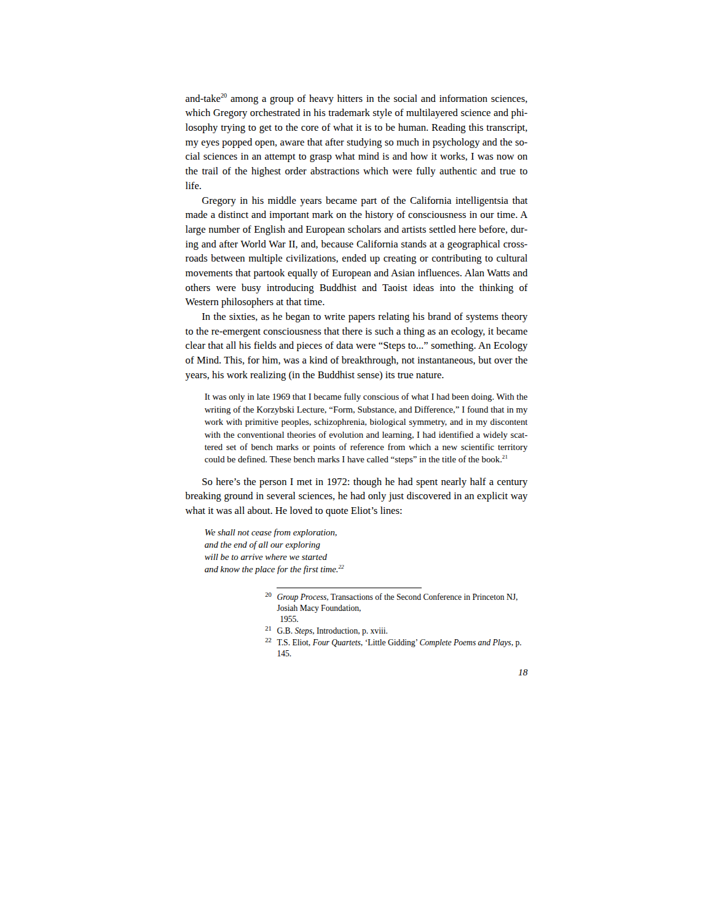and-take20 among a group of heavy hitters in the social and information sciences, which Gregory orchestrated in his trademark style of multilayered science and philosophy trying to get to the core of what it is to be human. Reading this transcript, my eyes popped open, aware that after studying so much in psychology and the social sciences in an attempt to grasp what mind is and how it works, I was now on the trail of the highest order abstractions which were fully authentic and true to life.
Gregory in his middle years became part of the California intelligentsia that made a distinct and important mark on the history of consciousness in our time. A large number of English and European scholars and artists settled here before, during and after World War II, and, because California stands at a geographical crossroads between multiple civilizations, ended up creating or contributing to cultural movements that partook equally of European and Asian influences. Alan Watts and others were busy introducing Buddhist and Taoist ideas into the thinking of Western philosophers at that time.
In the sixties, as he began to write papers relating his brand of systems theory to the re-emergent consciousness that there is such a thing as an ecology, it became clear that all his fields and pieces of data were “Steps to...” something. An Ecology of Mind. This, for him, was a kind of breakthrough, not instantaneous, but over the years, his work realizing (in the Buddhist sense) its true nature.
It was only in late 1969 that I became fully conscious of what I had been doing. With the writing of the Korzybski Lecture, “Form, Substance, and Difference,” I found that in my work with primitive peoples, schizophrenia, biological symmetry, and in my discontent with the conventional theories of evolution and learning, I had identified a widely scattered set of bench marks or points of reference from which a new scientific territory could be defined. These bench marks I have called “steps” in the title of the book.21
So here’s the person I met in 1972: though he had spent nearly half a century breaking ground in several sciences, he had only just discovered in an explicit way what it was all about. He loved to quote Eliot’s lines:
We shall not cease from exploration,
and the end of all our exploring
will be to arrive where we started
and know the place for the first time.22
20 Group Process, Transactions of the Second Conference in Princeton NJ, Josiah Macy Foundation, 1955.
21 G.B. Steps, Introduction, p. xviii.
22 T.S. Eliot, Four Quartets, ‘Little Gidding’ Complete Poems and Plays, p. 145.
18